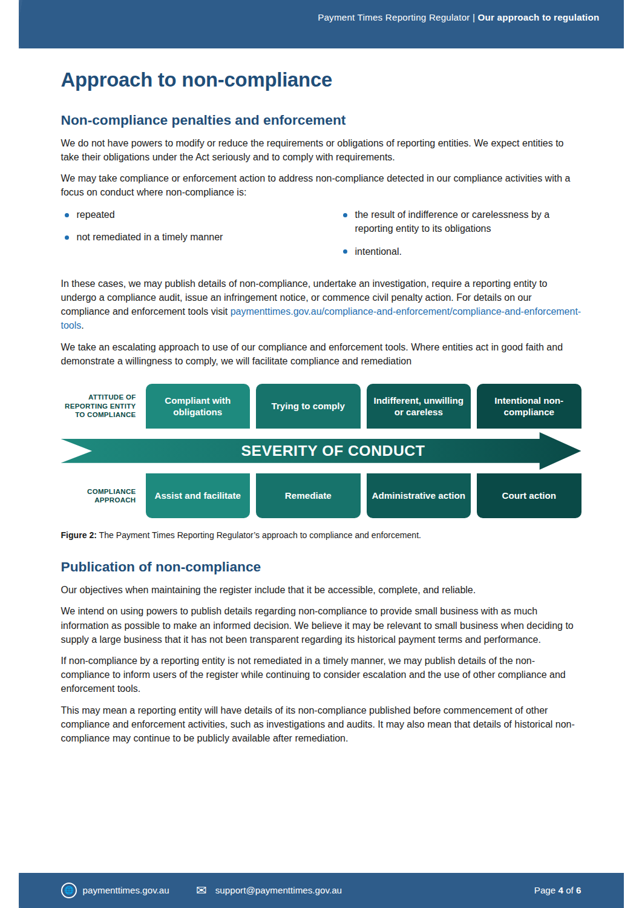Payment Times Reporting Regulator | Our approach to regulation
Approach to non-compliance
Non-compliance penalties and enforcement
We do not have powers to modify or reduce the requirements or obligations of reporting entities. We expect entities to take their obligations under the Act seriously and to comply with requirements.
We may take compliance or enforcement action to address non-compliance detected in our compliance activities with a focus on conduct where non-compliance is:
repeated
not remediated in a timely manner
the result of indifference or carelessness by a reporting entity to its obligations
intentional.
In these cases, we may publish details of non-compliance, undertake an investigation, require a reporting entity to undergo a compliance audit, issue an infringement notice, or commence civil penalty action. For details on our compliance and enforcement tools visit paymenttimes.gov.au/compliance-and-enforcement/compliance-and-enforcement-tools.
We take an escalating approach to use of our compliance and enforcement tools. Where entities act in good faith and demonstrate a willingness to comply, we will facilitate compliance and remediation
Attitude of reporting entity to compliance
Compliant with obligations
Trying to comply
Indifferent, unwilling or careless
Intentional non-compliance
SEVERITY OF CONDUCT
Compliance approach
Assist and facilitate
Remediate
Administrative action
Court action
Figure 2: The Payment Times Reporting Regulator’s approach to compliance and enforcement.
Publication of non-compliance
Our objectives when maintaining the register include that it be accessible, complete, and reliable.
We intend on using powers to publish details regarding non-compliance to provide small business with as much information as possible to make an informed decision. We believe it may be relevant to small business when deciding to supply a large business that it has not been transparent regarding its historical payment terms and performance.
If non-compliance by a reporting entity is not remediated in a timely manner, we may publish details of the non-compliance to inform users of the register while continuing to consider escalation and the use of other compliance and enforcement tools.
This may mean a reporting entity will have details of its non-compliance published before commencement of other compliance and enforcement activities, such as investigations and audits. It may also mean that details of historical non-compliance may continue to be publicly available after remediation.
🌐 paymenttimes.gov.au
✉ support@paymenttimes.gov.au
Page 4 of 6